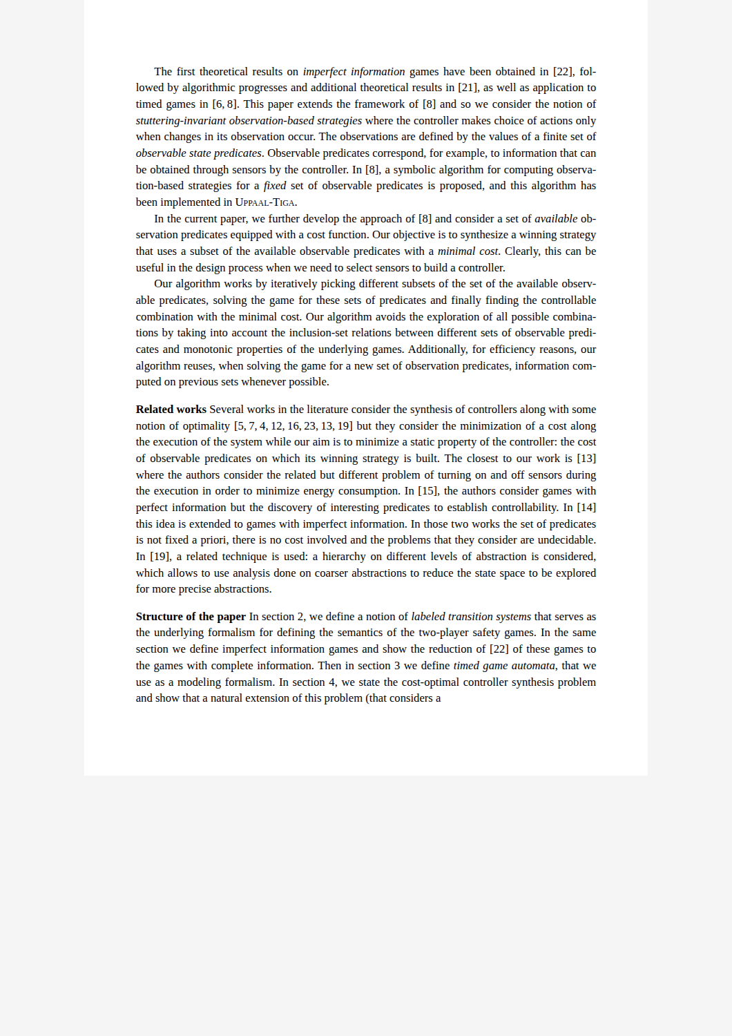The first theoretical results on imperfect information games have been obtained in [22], followed by algorithmic progresses and additional theoretical results in [21], as well as application to timed games in [6, 8]. This paper extends the framework of [8] and so we consider the notion of stuttering-invariant observation-based strategies where the controller makes choice of actions only when changes in its observation occur. The observations are defined by the values of a finite set of observable state predicates. Observable predicates correspond, for example, to information that can be obtained through sensors by the controller. In [8], a symbolic algorithm for computing observation-based strategies for a fixed set of observable predicates is proposed, and this algorithm has been implemented in Uppaal-Tiga.
In the current paper, we further develop the approach of [8] and consider a set of available observation predicates equipped with a cost function. Our objective is to synthesize a winning strategy that uses a subset of the available observable predicates with a minimal cost. Clearly, this can be useful in the design process when we need to select sensors to build a controller.
Our algorithm works by iteratively picking different subsets of the set of the available observable predicates, solving the game for these sets of predicates and finally finding the controllable combination with the minimal cost. Our algorithm avoids the exploration of all possible combinations by taking into account the inclusion-set relations between different sets of observable predicates and monotonic properties of the underlying games. Additionally, for efficiency reasons, our algorithm reuses, when solving the game for a new set of observation predicates, information computed on previous sets whenever possible.
Related works Several works in the literature consider the synthesis of controllers along with some notion of optimality [5, 7, 4, 12, 16, 23, 13, 19] but they consider the minimization of a cost along the execution of the system while our aim is to minimize a static property of the controller: the cost of observable predicates on which its winning strategy is built. The closest to our work is [13] where the authors consider the related but different problem of turning on and off sensors during the execution in order to minimize energy consumption. In [15], the authors consider games with perfect information but the discovery of interesting predicates to establish controllability. In [14] this idea is extended to games with imperfect information. In those two works the set of predicates is not fixed a priori, there is no cost involved and the problems that they consider are undecidable. In [19], a related technique is used: a hierarchy on different levels of abstraction is considered, which allows to use analysis done on coarser abstractions to reduce the state space to be explored for more precise abstractions.
Structure of the paper In section 2, we define a notion of labeled transition systems that serves as the underlying formalism for defining the semantics of the two-player safety games. In the same section we define imperfect information games and show the reduction of [22] of these games to the games with complete information. Then in section 3 we define timed game automata, that we use as a modeling formalism. In section 4, we state the cost-optimal controller synthesis problem and show that a natural extension of this problem (that considers a